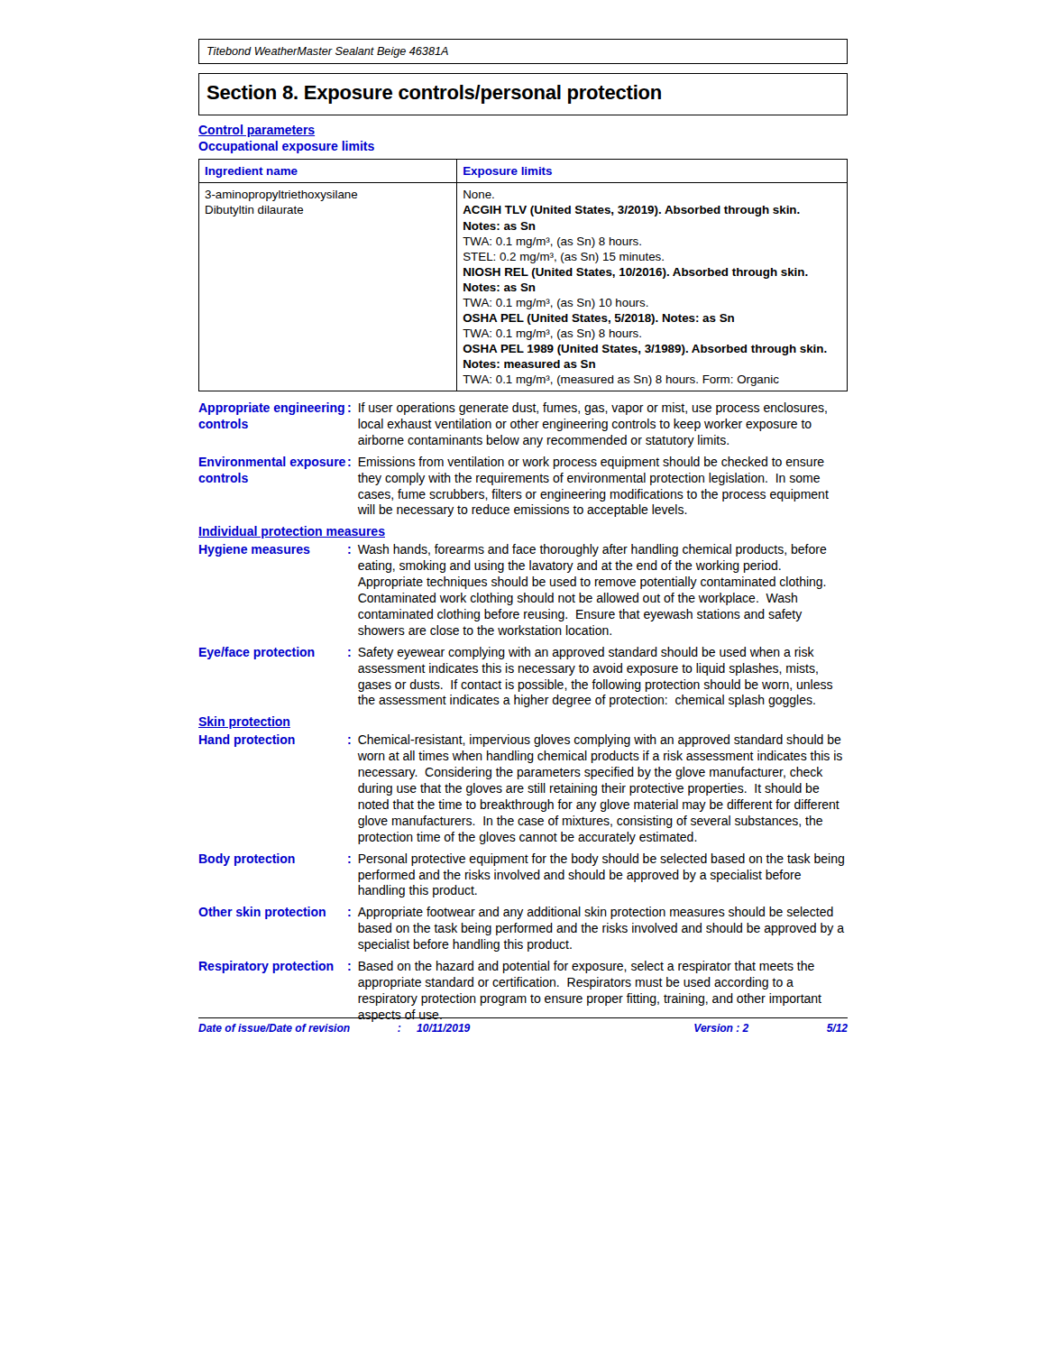Titebond WeatherMaster Sealant Beige 46381A
Section 8. Exposure controls/personal protection
Control parameters
Occupational exposure limits
| Ingredient name | Exposure limits |
| --- | --- |
| 3-aminopropyltriethoxysilane Dibutyltin dilaurate | None. ACGIH TLV (United States, 3/2019). Absorbed through skin. Notes: as Sn TWA: 0.1 mg/m³, (as Sn) 8 hours. STEL: 0.2 mg/m³, (as Sn) 15 minutes. NIOSH REL (United States, 10/2016). Absorbed through skin. Notes: as Sn TWA: 0.1 mg/m³, (as Sn) 10 hours. OSHA PEL (United States, 5/2018). Notes: as Sn TWA: 0.1 mg/m³, (as Sn) 8 hours. OSHA PEL 1989 (United States, 3/1989). Absorbed through skin. Notes: measured as Sn TWA: 0.1 mg/m³, (measured as Sn) 8 hours. Form: Organic |
| Appropriate engineering controls | : | If user operations generate dust, fumes, gas, vapor or mist, use process enclosures, local exhaust ventilation or other engineering controls to keep worker exposure to airborne contaminants below any recommended or statutory limits. |
| Environmental exposure controls | : | Emissions from ventilation or work process equipment should be checked to ensure they comply with the requirements of environmental protection legislation. In some cases, fume scrubbers, filters or engineering modifications to the process equipment will be necessary to reduce emissions to acceptable levels. |
| Individual protection measures |
| Hygiene measures | : | Wash hands, forearms and face thoroughly after handling chemical products, before eating, smoking and using the lavatory and at the end of the working period. Appropriate techniques should be used to remove potentially contaminated clothing. Contaminated work clothing should not be allowed out of the workplace. Wash contaminated clothing before reusing. Ensure that eyewash stations and safety showers are close to the workstation location. |
| Eye/face protection | : | Safety eyewear complying with an approved standard should be used when a risk assessment indicates this is necessary to avoid exposure to liquid splashes, mists, gases or dusts. If contact is possible, the following protection should be worn, unless the assessment indicates a higher degree of protection: chemical splash goggles. |
| Skin protection |
| Hand protection | : | Chemical-resistant, impervious gloves complying with an approved standard should be worn at all times when handling chemical products if a risk assessment indicates this is necessary. Considering the parameters specified by the glove manufacturer, check during use that the gloves are still retaining their protective properties. It should be noted that the time to breakthrough for any glove material may be different for different glove manufacturers. In the case of mixtures, consisting of several substances, the protection time of the gloves cannot be accurately estimated. |
| Body protection | : | Personal protective equipment for the body should be selected based on the task being performed and the risks involved and should be approved by a specialist before handling this product. |
| Other skin protection | : | Appropriate footwear and any additional skin protection measures should be selected based on the task being performed and the risks involved and should be approved by a specialist before handling this product. |
| Respiratory protection | : | Based on the hazard and potential for exposure, select a respirator that meets the appropriate standard or certification. Respirators must be used according to a respiratory protection program to ensure proper fitting, training, and other important aspects of use. |
Date of issue/Date of revision : 10/11/2019
Version : 2
5/12